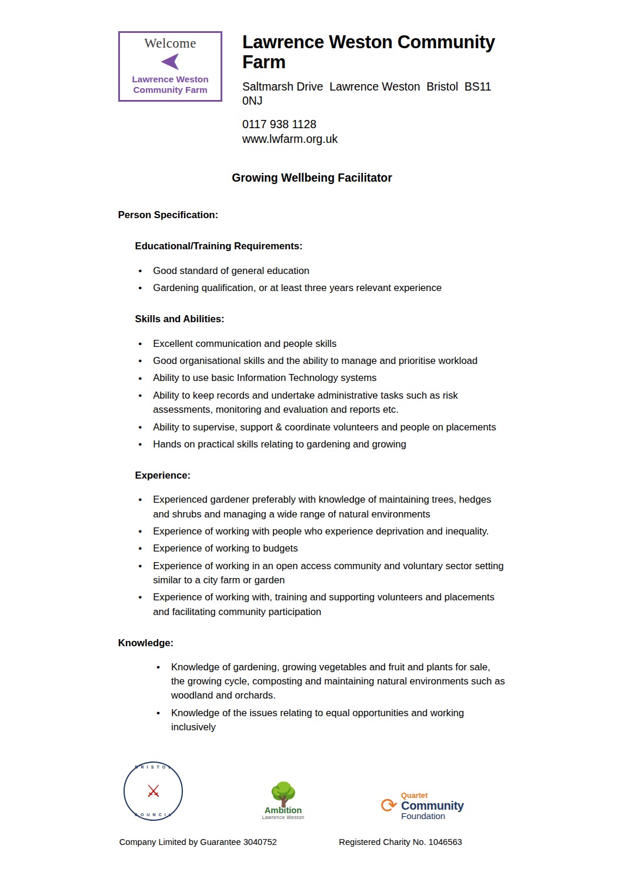Welcome
➤
Lawrence Weston
Community Farm
Lawrence Weston Community Farm
Saltmarsh Drive Lawrence Weston Bristol BS11 0NJ
0117 938 1128
www.lwfarm.org.uk
Growing Wellbeing Facilitator
Person Specification:
Educational/Training Requirements:
Good standard of general education
Gardening qualification, or at least three years relevant experience
Skills and Abilities:
Excellent communication and people skills
Good organisational skills and the ability to manage and prioritise workload
Ability to use basic Information Technology systems
Ability to keep records and undertake administrative tasks such as risk assessments, monitoring and evaluation and reports etc.
Ability to supervise, support & coordinate volunteers and people on placements
Hands on practical skills relating to gardening and growing
Experience:
Experienced gardener preferably with knowledge of maintaining trees, hedges and shrubs and managing a wide range of natural environments
Experience of working with people who experience deprivation and inequality.
Experience of working to budgets
Experience of working in an open access community and voluntary sector setting similar to a city farm or garden
Experience of working with, training and supporting volunteers and placements and facilitating community participation
Knowledge:
Knowledge of gardening, growing vegetables and fruit and plants for sale, the growing cycle, composting and maintaining natural environments such as woodland and orchards.
Knowledge of the issues relating to equal opportunities and working inclusively
B R I S T O L ⚔ C O U N C I L
🌳
Ambition
Lawrence Weston
⟳
Quartet
Community
Foundation
Company Limited by Guarantee 3040752 Registered Charity No. 1046563